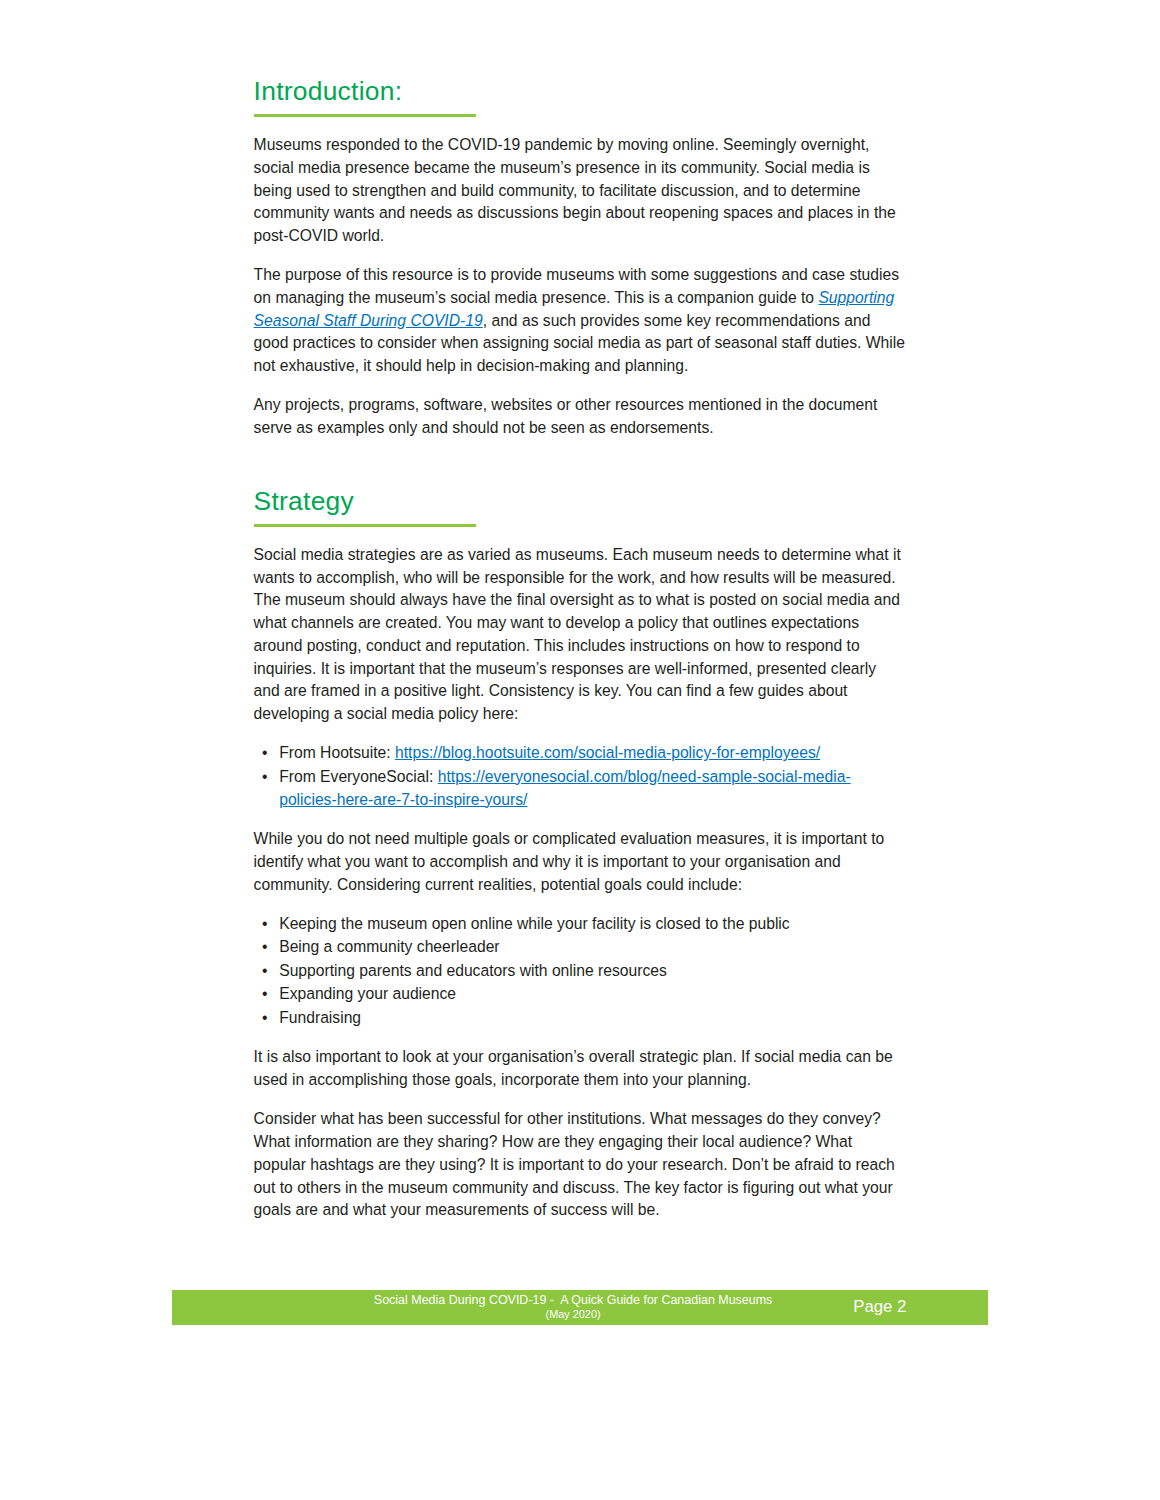Introduction:
Museums responded to the COVID-19 pandemic by moving online. Seemingly overnight, social media presence became the museum’s presence in its community. Social media is being used to strengthen and build community, to facilitate discussion, and to determine community wants and needs as discussions begin about reopening spaces and places in the post-COVID world.
The purpose of this resource is to provide museums with some suggestions and case studies on managing the museum’s social media presence. This is a companion guide to Supporting Seasonal Staff During COVID-19, and as such provides some key recommendations and good practices to consider when assigning social media as part of seasonal staff duties. While not exhaustive, it should help in decision-making and planning.
Any projects, programs, software, websites or other resources mentioned in the document serve as examples only and should not be seen as endorsements.
Strategy
Social media strategies are as varied as museums. Each museum needs to determine what it wants to accomplish, who will be responsible for the work, and how results will be measured. The museum should always have the final oversight as to what is posted on social media and what channels are created. You may want to develop a policy that outlines expectations around posting, conduct and reputation. This includes instructions on how to respond to inquiries. It is important that the museum’s responses are well-informed, presented clearly and are framed in a positive light. Consistency is key. You can find a few guides about developing a social media policy here:
From Hootsuite: https://blog.hootsuite.com/social-media-policy-for-employees/
From EveryoneSocial: https://everyonesocial.com/blog/need-sample-social-media-policies-here-are-7-to-inspire-yours/
While you do not need multiple goals or complicated evaluation measures, it is important to identify what you want to accomplish and why it is important to your organisation and community. Considering current realities, potential goals could include:
Keeping the museum open online while your facility is closed to the public
Being a community cheerleader
Supporting parents and educators with online resources
Expanding your audience
Fundraising
It is also important to look at your organisation’s overall strategic plan. If social media can be used in accomplishing those goals, incorporate them into your planning.
Consider what has been successful for other institutions. What messages do they convey? What information are they sharing? How are they engaging their local audience? What popular hashtags are they using? It is important to do your research. Don’t be afraid to reach out to others in the museum community and discuss. The key factor is figuring out what your goals are and what your measurements of success will be.
Social Media During COVID-19 - A Quick Guide for Canadian Museums (May 2020) Page 2